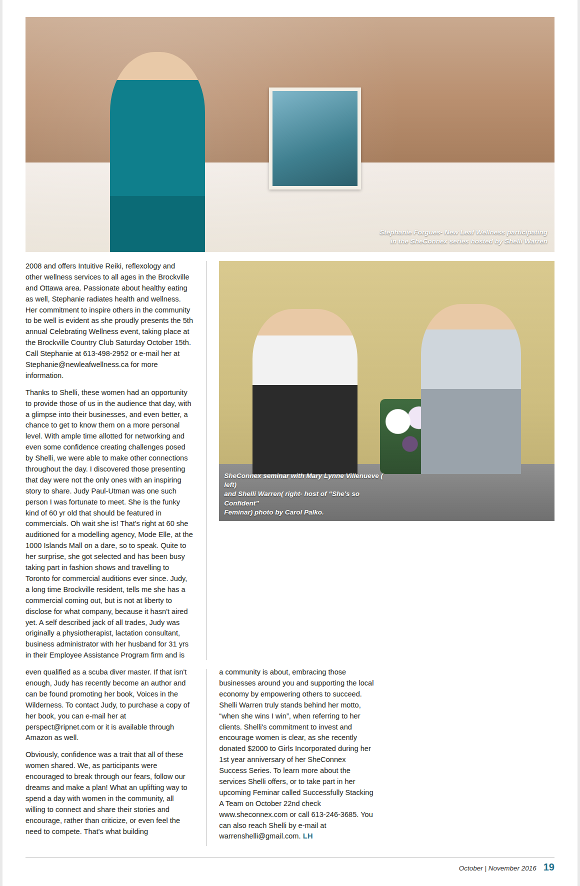Stephanie Forgues- New Leaf Wellness participating
in the SheConnex series hosted by Shelli Warren
2008 and offers Intuitive Reiki, reflexology and other wellness services to all ages in the Brockville and Ottawa area. Passionate about healthy eating as well, Stephanie radiates health and wellness. Her commitment to inspire others in the community to be well is evident as she proudly presents the 5th annual Celebrating Wellness event, taking place at the Brockville Country Club Saturday October 15th. Call Stephanie at 613-498-2952 or e-mail her at Stephanie@newleafwellness.ca for more information.
Thanks to Shelli, these women had an opportunity to provide those of us in the audience that day, with a glimpse into their businesses, and even better, a chance to get to know them on a more personal level. With ample time allotted for networking and even some confidence creating challenges posed by Shelli, we were able to make other connections throughout the day. I discovered those presenting that day were not the only ones with an inspiring story to share. Judy Paul-Utman was one such person I was fortunate to meet. She is the funky kind of 60 yr old that should be featured in commercials. Oh wait she is! That's right at 60 she auditioned for a modelling agency, Mode Elle, at the 1000 Islands Mall on a dare, so to speak. Quite to her surprise, she got selected and has been busy taking part in fashion shows and travelling to Toronto for commercial auditions ever since. Judy, a long time Brockville resident, tells me she has a commercial coming out, but is not at liberty to disclose for what company, because it hasn't aired yet. A self described jack of all trades, Judy was originally a physiotherapist, lactation consultant, business administrator with her husband for 31 yrs in their Employee Assistance Program firm and is
SheConnex seminar with Mary Lynne Villenueve ( left)
and Shelli Warren( right- host of “She's so Confident”
Feminar) photo by Carol Palko.
even qualified as a scuba diver master. If that isn't enough, Judy has recently become an author and can be found promoting her book, Voices in the Wilderness. To contact Judy, to purchase a copy of her book, you can e-mail her at perspect@ripnet.com or it is available through Amazon as well.
Obviously, confidence was a trait that all of these women shared. We, as participants were encouraged to break through our fears, follow our dreams and make a plan! What an uplifting way to spend a day with women in the community, all willing to connect and share their stories and encourage, rather than criticize, or even feel the need to compete. That's what building
a community is about, embracing those businesses around you and supporting the local economy by empowering others to succeed. Shelli Warren truly stands behind her motto, “when she wins I win”, when referring to her clients. Shelli's commitment to invest and encourage women is clear, as she recently donated $2000 to Girls Incorporated during her 1st year anniversary of her SheConnex Success Series. To learn more about the services Shelli offers, or to take part in her upcoming Feminar called Successfully Stacking A Team on October 22nd check www.sheconnex.com or call 613-246-3685. You can also reach Shelli by e-mail at warrenshelli@gmail.com. LH
October | November 2016 19